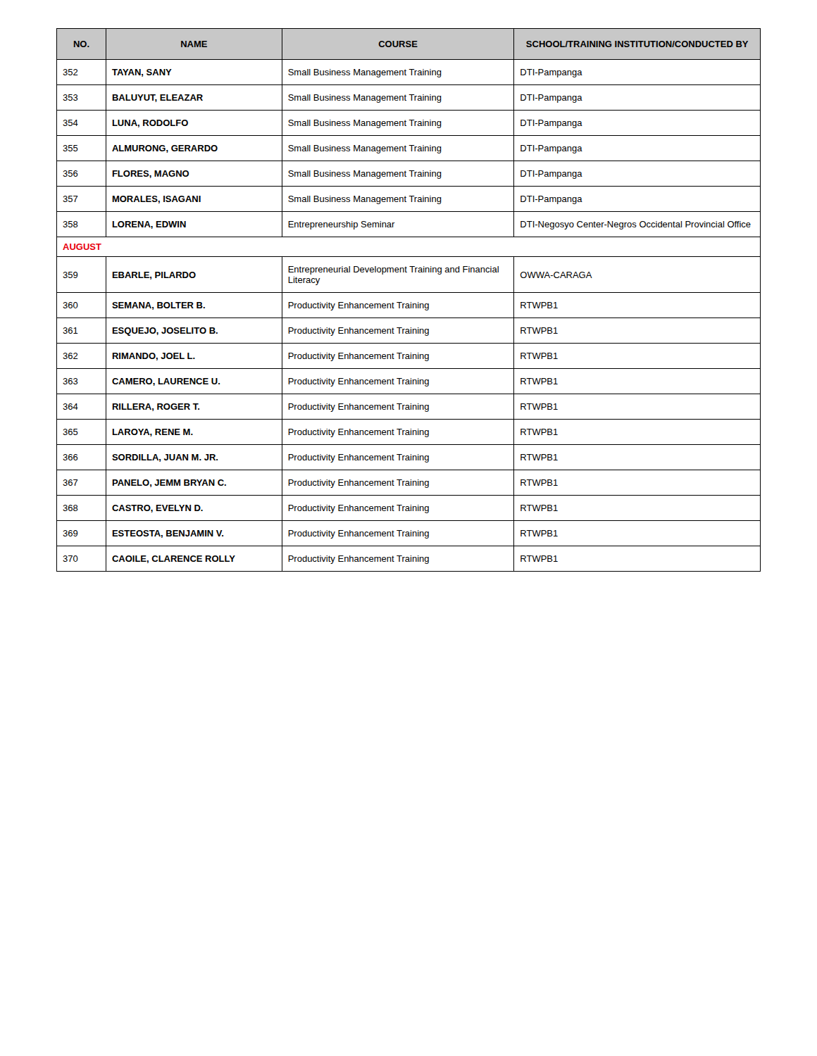| NO. | NAME | COURSE | SCHOOL/TRAINING INSTITUTION/CONDUCTED BY |
| --- | --- | --- | --- |
| 352 | TAYAN, SANY | Small Business Management Training | DTI-Pampanga |
| 353 | BALUYUT, ELEAZAR | Small Business Management Training | DTI-Pampanga |
| 354 | LUNA, RODOLFO | Small Business Management Training | DTI-Pampanga |
| 355 | ALMURONG, GERARDO | Small Business Management Training | DTI-Pampanga |
| 356 | FLORES, MAGNO | Small Business Management Training | DTI-Pampanga |
| 357 | MORALES, ISAGANI | Small Business Management Training | DTI-Pampanga |
| 358 | LORENA, EDWIN | Entrepreneurship Seminar | DTI-Negosyo Center-Negros Occidental Provincial Office |
| AUGUST |
| 359 | EBARLE, PILARDO | Entrepreneurial Development Training and Financial Literacy | OWWA-CARAGA |
| 360 | SEMANA, BOLTER B. | Productivity Enhancement Training | RTWPB1 |
| 361 | ESQUEJO, JOSELITO B. | Productivity Enhancement Training | RTWPB1 |
| 362 | RIMANDO, JOEL L. | Productivity Enhancement Training | RTWPB1 |
| 363 | CAMERO, LAURENCE U. | Productivity Enhancement Training | RTWPB1 |
| 364 | RILLERA, ROGER T. | Productivity Enhancement Training | RTWPB1 |
| 365 | LAROYA, RENE M. | Productivity Enhancement Training | RTWPB1 |
| 366 | SORDILLA, JUAN M. JR. | Productivity Enhancement Training | RTWPB1 |
| 367 | PANELO, JEMM BRYAN C. | Productivity Enhancement Training | RTWPB1 |
| 368 | CASTRO, EVELYN D. | Productivity Enhancement Training | RTWPB1 |
| 369 | ESTEOSTA, BENJAMIN V. | Productivity Enhancement Training | RTWPB1 |
| 370 | CAOILE, CLARENCE ROLLY | Productivity Enhancement Training | RTWPB1 |